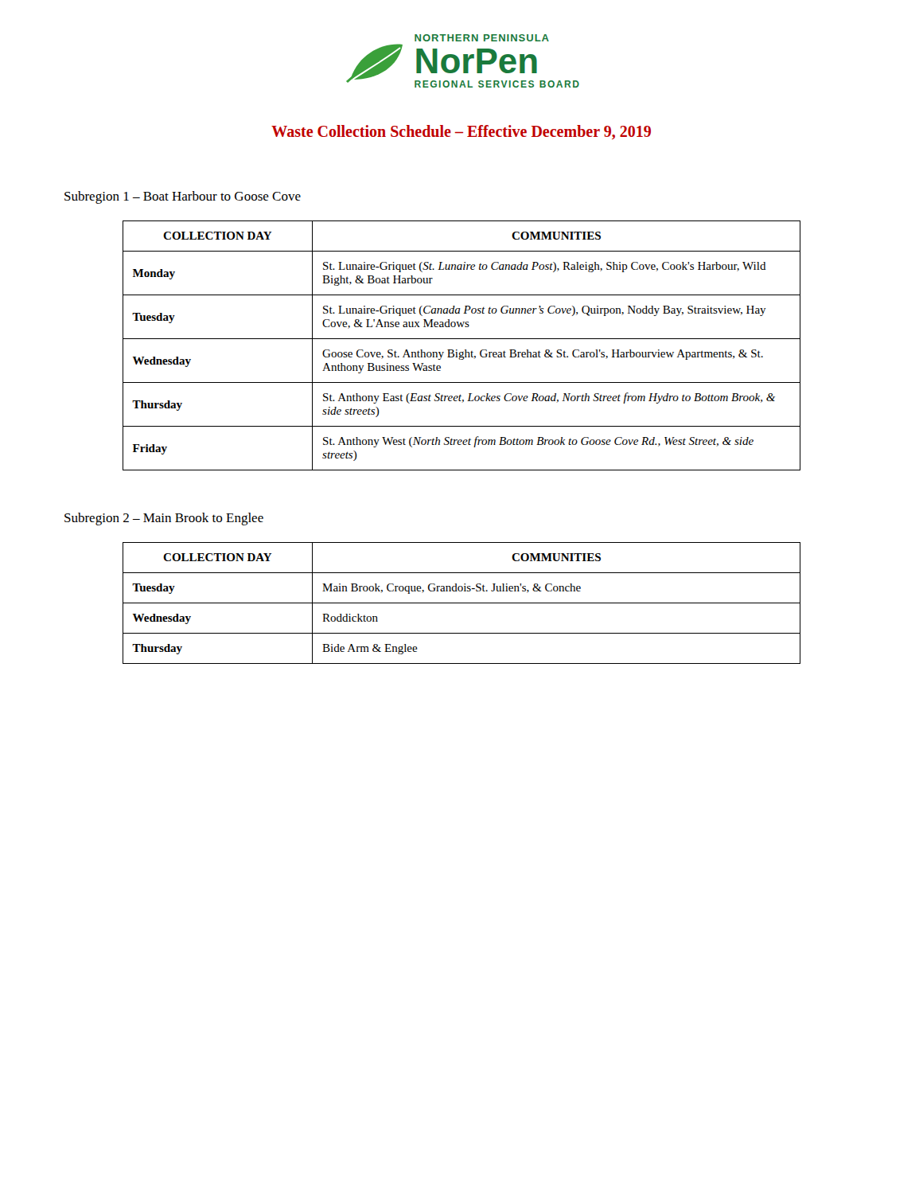NORTHERN PENINSULA
NorPen
REGIONAL SERVICES BOARD
Waste Collection Schedule – Effective December 9, 2019
Subregion 1 – Boat Harbour to Goose Cove
| COLLECTION DAY | COMMUNITIES |
| --- | --- |
| Monday | St. Lunaire-Griquet ( St. Lunaire to Canada Post ), Raleigh, Ship Cove, Cook's Harbour, Wild Bight, & Boat Harbour |
| Tuesday | St. Lunaire-Griquet ( Canada Post to Gunner’s Cove ), Quirpon, Noddy Bay, Straitsview, Hay Cove, & L'Anse aux Meadows |
| Wednesday | Goose Cove, St. Anthony Bight, Great Brehat & St. Carol's, Harbourview Apartments, & St. Anthony Business Waste |
| Thursday | St. Anthony East ( East Street, Lockes Cove Road, North Street from Hydro to Bottom Brook, & side streets ) |
| Friday | St. Anthony West ( North Street from Bottom Brook to Goose Cove Rd., West Street, & side streets ) |
Subregion 2 – Main Brook to Englee
| COLLECTION DAY | COMMUNITIES |
| --- | --- |
| Tuesday | Main Brook, Croque, Grandois-St. Julien's, & Conche |
| Wednesday | Roddickton |
| Thursday | Bide Arm & Englee |